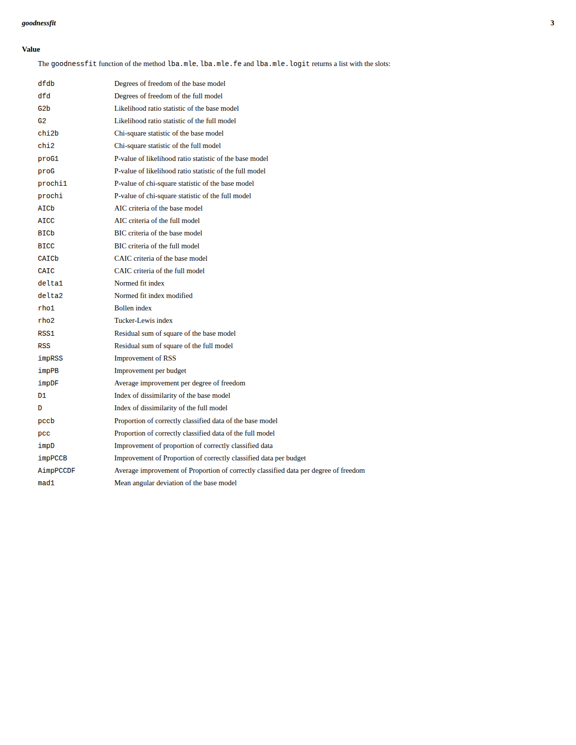goodnessfit 3
Value
The goodnessfit function of the method lba.mle, lba.mle.fe and lba.mle.logit returns a list with the slots:
| dfdb | Degrees of freedom of the base model |
| dfd | Degrees of freedom of the full model |
| G2b | Likelihood ratio statistic of the base model |
| G2 | Likelihood ratio statistic of the full model |
| chi2b | Chi-square statistic of the base model |
| chi2 | Chi-square statistic of the full model |
| proG1 | P-value of likelihood ratio statistic of the base model |
| proG | P-value of likelihood ratio statistic of the full model |
| prochi1 | P-value of chi-square statistic of the base model |
| prochi | P-value of chi-square statistic of the full model |
| AICb | AIC criteria of the base model |
| AICC | AIC criteria of the full model |
| BICb | BIC criteria of the base model |
| BICC | BIC criteria of the full model |
| CAICb | CAIC criteria of the base model |
| CAIC | CAIC criteria of the full model |
| delta1 | Normed fit index |
| delta2 | Normed fit index modified |
| rho1 | Bollen index |
| rho2 | Tucker-Lewis index |
| RSS1 | Residual sum of square of the base model |
| RSS | Residual sum of square of the full model |
| impRSS | Improvement of RSS |
| impPB | Improvement per budget |
| impDF | Average improvement per degree of freedom |
| D1 | Index of dissimilarity of the base model |
| D | Index of dissimilarity of the full model |
| pccb | Proportion of correctly classified data of the base model |
| pcc | Proportion of correctly classified data of the full model |
| impD | Improvement of proportion of correctly classified data |
| impPCCB | Improvement of Proportion of correctly classified data per budget |
| AimpPCCDF | Average improvement of Proportion of correctly classified data per degree of freedom |
| mad1 | Mean angular deviation of the base model |